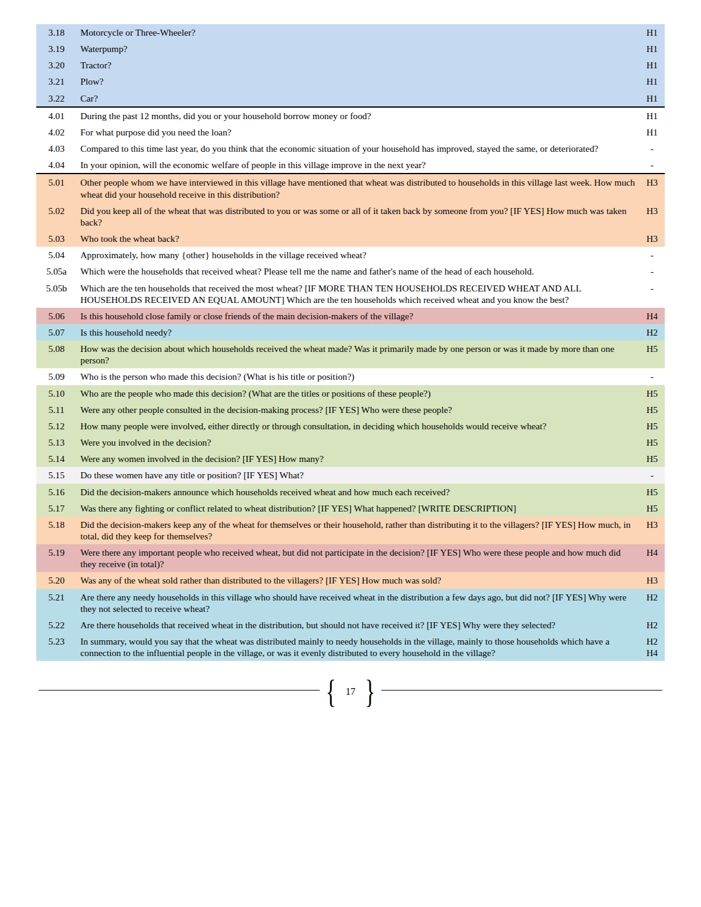| 3.18 | Motorcycle or Three-Wheeler? | H1 |
| 3.19 | Waterpump? | H1 |
| 3.20 | Tractor? | H1 |
| 3.21 | Plow? | H1 |
| 3.22 | Car? | H1 |
| 4.01 | During the past 12 months, did you or your household borrow money or food? | H1 |
| 4.02 | For what purpose did you need the loan? | H1 |
| 4.03 | Compared to this time last year, do you think that the economic situation of your household has improved, stayed the same, or deteriorated? | - |
| 4.04 | In your opinion, will the economic welfare of people in this village improve in the next year? | - |
| 5.01 | Other people whom we have interviewed in this village have mentioned that wheat was distributed to households in this village last week. How much wheat did your household receive in this distribution? | H3 |
| 5.02 | Did you keep all of the wheat that was distributed to you or was some or all of it taken back by someone from you? [IF YES] How much was taken back? | H3 |
| 5.03 | Who took the wheat back? | H3 |
| 5.04 | Approximately, how many {other} households in the village received wheat? | - |
| 5.05a | Which were the households that received wheat? Please tell me the name and father's name of the head of each household. | - |
| 5.05b | Which are the ten households that received the most wheat? [IF MORE THAN TEN HOUSEHOLDS RECEIVED WHEAT AND ALL HOUSEHOLDS RECEIVED AN EQUAL AMOUNT] Which are the ten households which received wheat and you know the best? | - |
| 5.06 | Is this household close family or close friends of the main decision-makers of the village? | H4 |
| 5.07 | Is this household needy? | H2 |
| 5.08 | How was the decision about which households received the wheat made? Was it primarily made by one person or was it made by more than one person? | H5 |
| 5.09 | Who is the person who made this decision? (What is his title or position?) | - |
| 5.10 | Who are the people who made this decision? (What are the titles or positions of these people?) | H5 |
| 5.11 | Were any other people consulted in the decision-making process? [IF YES] Who were these people? | H5 |
| 5.12 | How many people were involved, either directly or through consultation, in deciding which households would receive wheat? | H5 |
| 5.13 | Were you involved in the decision? | H5 |
| 5.14 | Were any women involved in the decision? [IF YES] How many? | H5 |
| 5.15 | Do these women have any title or position? [IF YES] What? | - |
| 5.16 | Did the decision-makers announce which households received wheat and how much each received? | H5 |
| 5.17 | Was there any fighting or conflict related to wheat distribution? [IF YES] What happened? [WRITE DESCRIPTION] | H5 |
| 5.18 | Did the decision-makers keep any of the wheat for themselves or their household, rather than distributing it to the villagers? [IF YES] How much, in total, did they keep for themselves? | H3 |
| 5.19 | Were there any important people who received wheat, but did not participate in the decision? [IF YES] Who were these people and how much did they receive (in total)? | H4 |
| 5.20 | Was any of the wheat sold rather than distributed to the villagers? [IF YES] How much was sold? | H3 |
| 5.21 | Are there any needy households in this village who should have received wheat in the distribution a few days ago, but did not? [IF YES] Why were they not selected to receive wheat? | H2 |
| 5.22 | Are there households that received wheat in the distribution, but should not have received it? [IF YES] Why were they selected? | H2 |
| 5.23 | In summary, would you say that the wheat was distributed mainly to needy households in the village, mainly to those households which have a connection to the influential people in the village, or was it evenly distributed to every household in the village? | H2 H4 |
{ 17 }